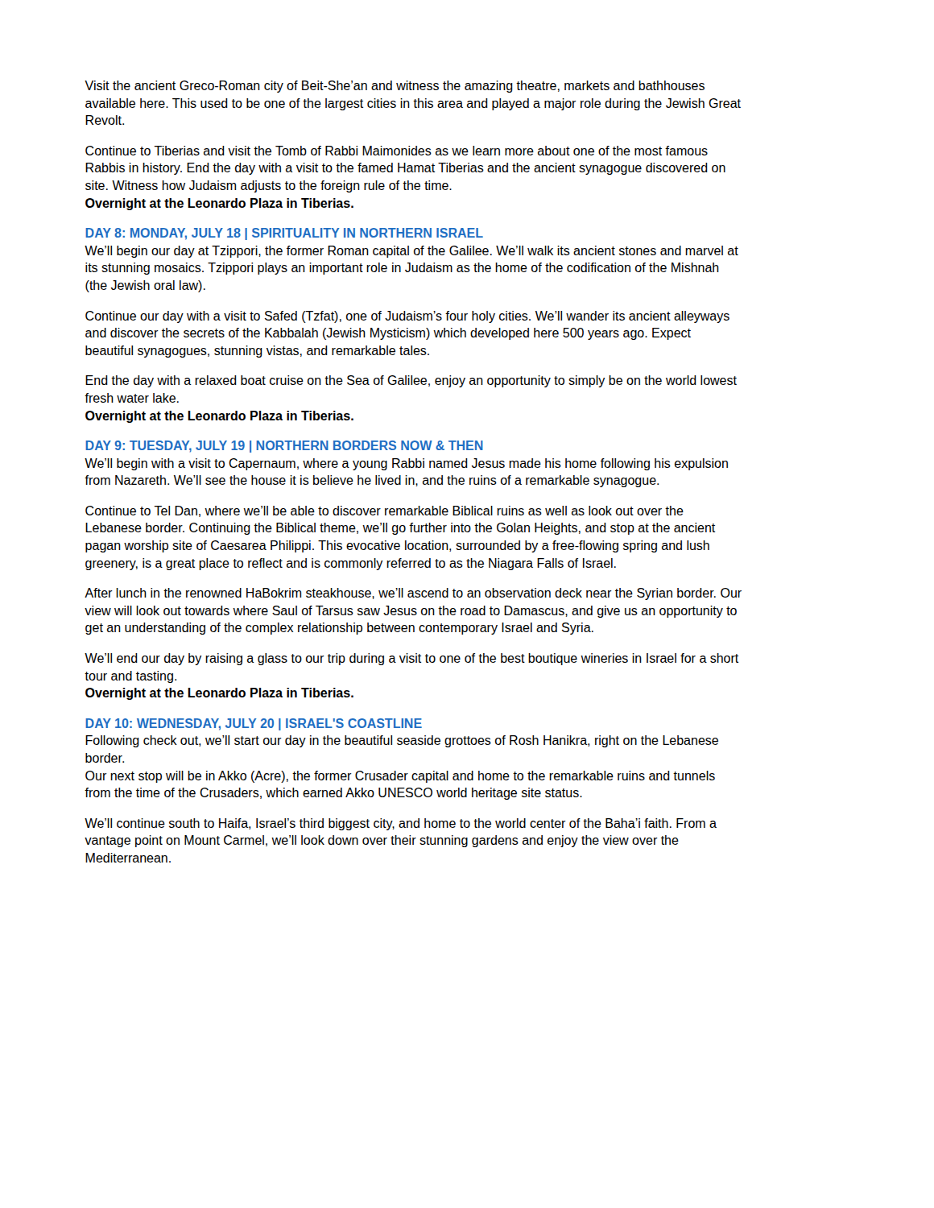Visit the ancient Greco-Roman city of Beit-She’an and witness the amazing theatre, markets and bathhouses available here. This used to be one of the largest cities in this area and played a major role during the Jewish Great Revolt.
Continue to Tiberias and visit the Tomb of Rabbi Maimonides as we learn more about one of the most famous Rabbis in history. End the day with a visit to the famed Hamat Tiberias and the ancient synagogue discovered on site. Witness how Judaism adjusts to the foreign rule of the time.
Overnight at the Leonardo Plaza in Tiberias.
DAY 8: MONDAY, JULY 18 | SPIRITUALITY IN NORTHERN ISRAEL
We’ll begin our day at Tzippori, the former Roman capital of the Galilee. We’ll walk its ancient stones and marvel at its stunning mosaics. Tzippori plays an important role in Judaism as the home of the codification of the Mishnah (the Jewish oral law).
Continue our day with a visit to Safed (Tzfat), one of Judaism’s four holy cities. We’ll wander its ancient alleyways and discover the secrets of the Kabbalah (Jewish Mysticism) which developed here 500 years ago. Expect beautiful synagogues, stunning vistas, and remarkable tales.
End the day with a relaxed boat cruise on the Sea of Galilee, enjoy an opportunity to simply be on the world lowest fresh water lake.
Overnight at the Leonardo Plaza in Tiberias.
DAY 9: TUESDAY, JULY 19 | NORTHERN BORDERS NOW & THEN
We’ll begin with a visit to Capernaum, where a young Rabbi named Jesus made his home following his expulsion from Nazareth. We’ll see the house it is believe he lived in, and the ruins of a remarkable synagogue.
Continue to Tel Dan, where we’ll be able to discover remarkable Biblical ruins as well as look out over the Lebanese border. Continuing the Biblical theme, we’ll go further into the Golan Heights, and stop at the ancient pagan worship site of Caesarea Philippi. This evocative location, surrounded by a free-flowing spring and lush greenery, is a great place to reflect and is commonly referred to as the Niagara Falls of Israel.
After lunch in the renowned HaBokrim steakhouse, we’ll ascend to an observation deck near the Syrian border. Our view will look out towards where Saul of Tarsus saw Jesus on the road to Damascus, and give us an opportunity to get an understanding of the complex relationship between contemporary Israel and Syria.
We’ll end our day by raising a glass to our trip during a visit to one of the best boutique wineries in Israel for a short tour and tasting.
Overnight at the Leonardo Plaza in Tiberias.
DAY 10: WEDNESDAY, JULY 20 | ISRAEL'S COASTLINE
Following check out, we’ll start our day in the beautiful seaside grottoes of Rosh Hanikra, right on the Lebanese border.
Our next stop will be in Akko (Acre), the former Crusader capital and home to the remarkable ruins and tunnels from the time of the Crusaders, which earned Akko UNESCO world heritage site status.
We’ll continue south to Haifa, Israel’s third biggest city, and home to the world center of the Baha’i faith. From a vantage point on Mount Carmel, we’ll look down over their stunning gardens and enjoy the view over the Mediterranean.